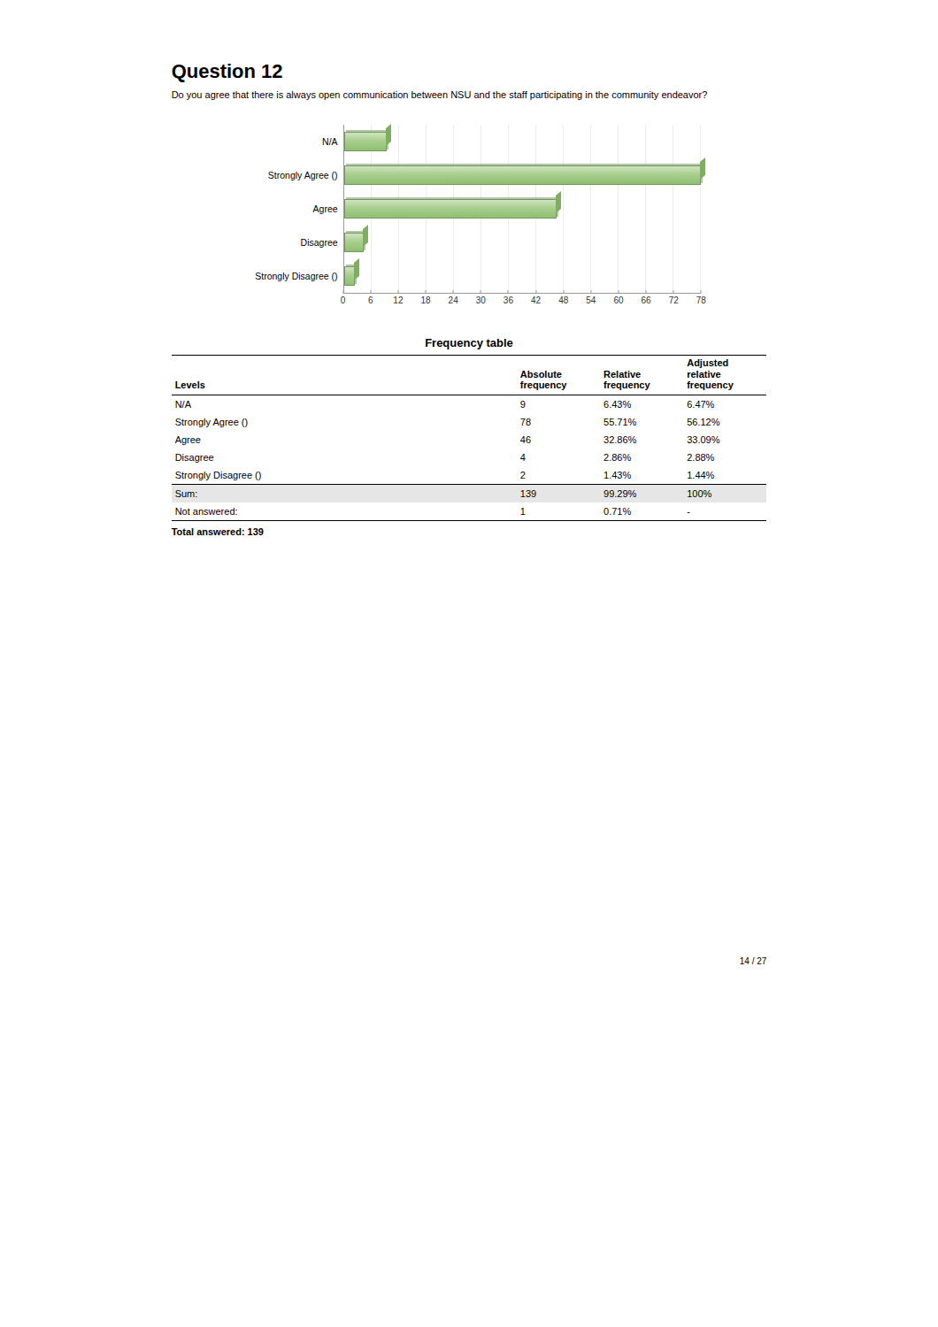Question 12
Do you agree that there is always open communication between NSU and the staff participating in the community endeavor?
N/A
Strongly Agree ()
Agree
Disagree
Strongly Disagree ()
0 6 12 18 24 30 36 42 48 54 60 66 72 78
Frequency table
| Levels | Absolute frequency | Relative frequency | Adjusted relative frequency |
| --- | --- | --- | --- |
| N/A | 9 | 6.43% | 6.47% |
| Strongly Agree () | 78 | 55.71% | 56.12% |
| Agree | 46 | 32.86% | 33.09% |
| Disagree | 4 | 2.86% | 2.88% |
| Strongly Disagree () | 2 | 1.43% | 1.44% |
| Sum: | 139 | 99.29% | 100% |
| Not answered: | 1 | 0.71% | - |
Total answered: 139
14 / 27